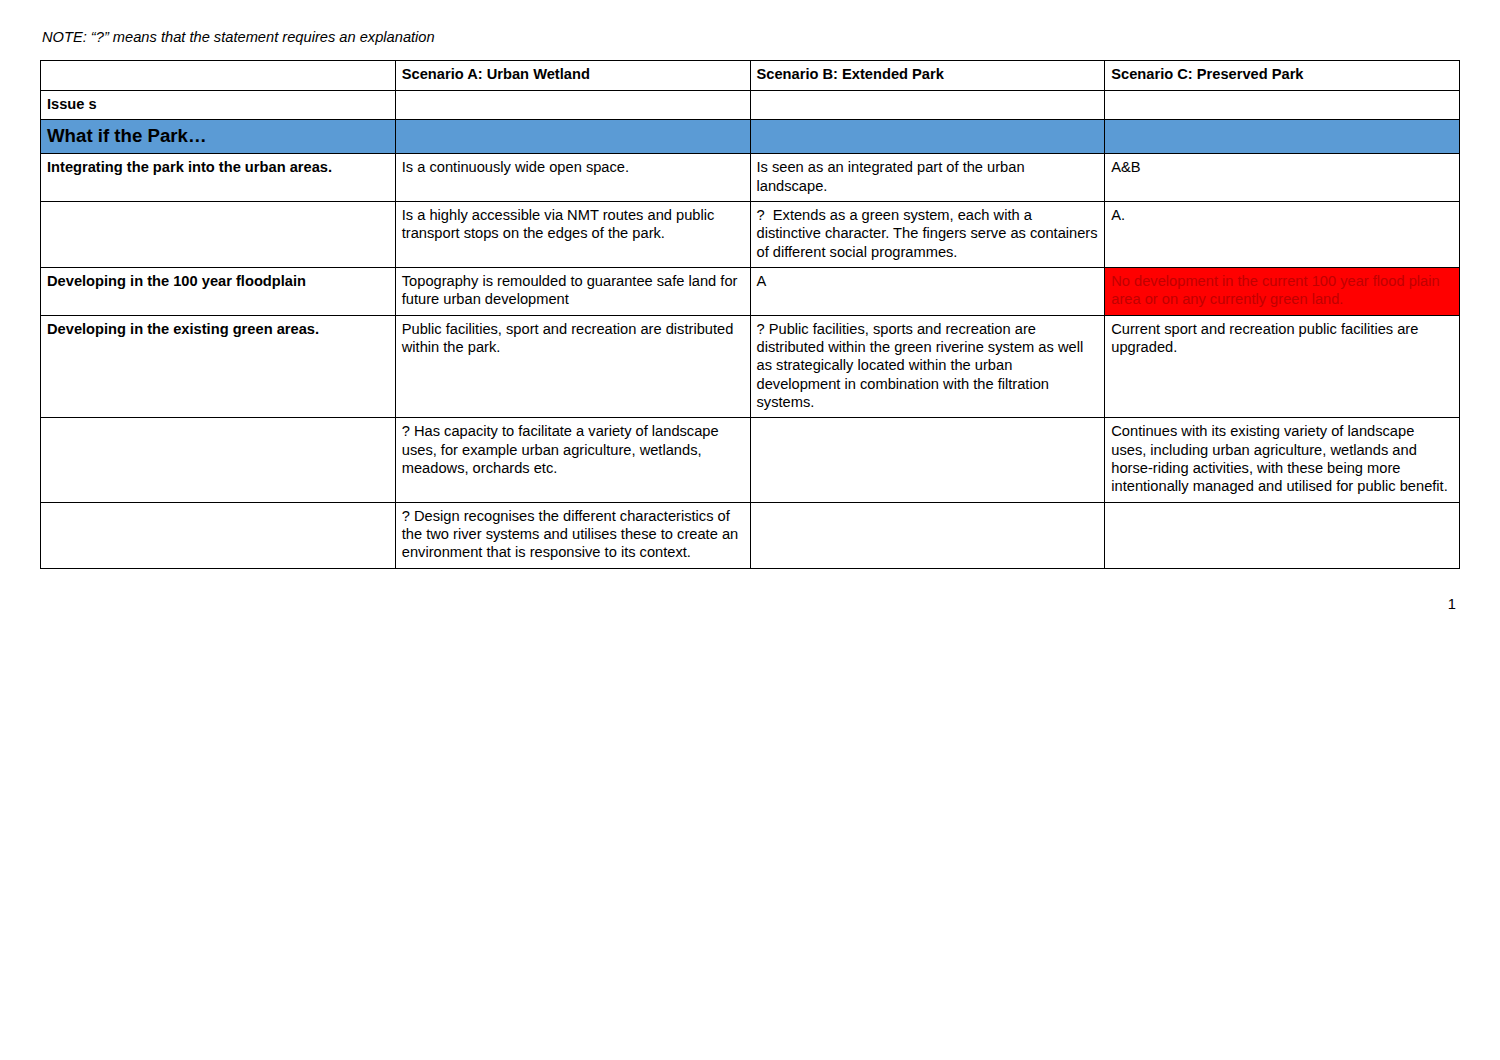NOTE: “?” means that the statement requires an explanation
| | Scenario A: Urban Wetland | Scenario B: Extended Park | Scenario C: Preserved Park |
| Issue s | | | |
| What if the Park… | | | |
| Integrating the park into the urban areas. | Is a continuously wide open space. | Is seen as an integrated part of the urban landscape. | A&B |
| | Is a highly accessible via NMT routes and public transport stops on the edges of the park. | ? Extends as a green system, each with a distinctive character. The fingers serve as containers of different social programmes. | A. |
| Developing in the 100 year floodplain | Topography is remoulded to guarantee safe land for future urban development | A | No development in the current 100 year flood plain area or on any currently green land. |
| Developing in the existing green areas. | Public facilities, sport and recreation are distributed within the park. | ? Public facilities, sports and recreation are distributed within the green riverine system as well as strategically located within the urban development in combination with the filtration systems. | Current sport and recreation public facilities are upgraded. |
| | ? Has capacity to facilitate a variety of landscape uses, for example urban agriculture, wetlands, meadows, orchards etc. | | Continues with its existing variety of landscape uses, including urban agriculture, wetlands and horse-riding activities, with these being more intentionally managed and utilised for public benefit. |
| | ? Design recognises the different characteristics of the two river systems and utilises these to create an environment that is responsive to its context. | | |
1